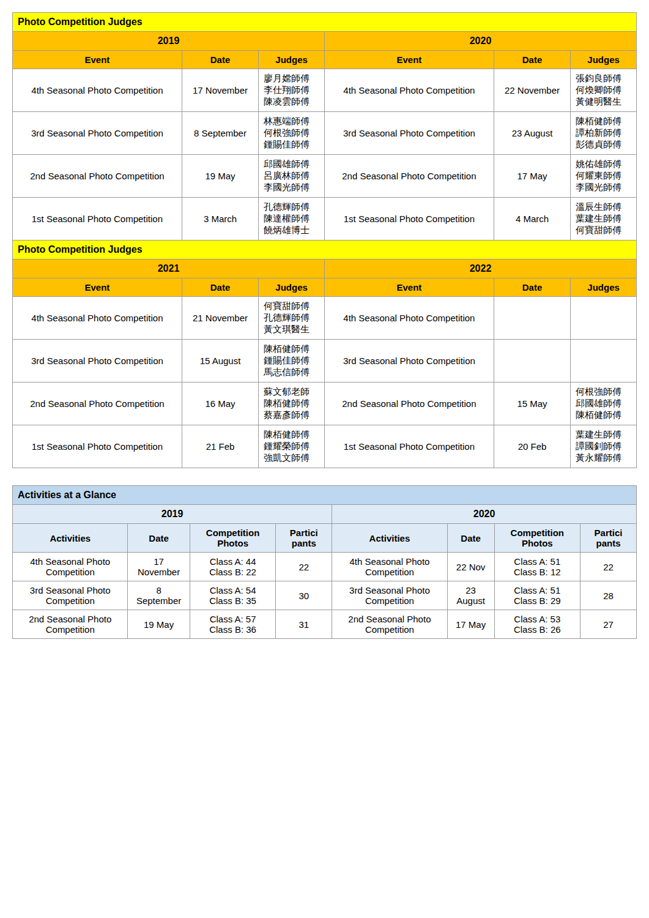| Photo Competition Judges |
| 2019 | 2020 |
| Event | Date | Judges | Event | Date | Judges |
| 4th Seasonal Photo Competition | 17 November | 廖月嫦師傅 李仕翔師傅 陳凌雲師傅 | 4th Seasonal Photo Competition | 22 November | 張鈞良師傅 何煥卿師傅 黃健明醫生 |
| 3rd Seasonal Photo Competition | 8 September | 林惠端師傅 何根強師傅 鍾賜佳師傅 | 3rd Seasonal Photo Competition | 23 August | 陳栢健師傅 譚柏新師傅 彭德貞師傅 |
| 2nd Seasonal Photo Competition | 19 May | 邱國雄師傅 呂廣林師傅 李國光師傅 | 2nd Seasonal Photo Competition | 17 May | 姚佑雄師傅 何耀東師傅 李國光師傅 |
| 1st Seasonal Photo Competition | 3 March | 孔德輝師傅 陳達權師傅 饒炳雄博士 | 1st Seasonal Photo Competition | 4 March | 溫辰生師傅 葉建生師傅 何寶甜師傅 |
| Photo Competition Judges |
| 2021 | 2022 |
| Event | Date | Judges | Event | Date | Judges |
| 4th Seasonal Photo Competition | 21 November | 何寶甜師傅 孔德輝師傅 黃文琪醫生 | 4th Seasonal Photo Competition | | |
| 3rd Seasonal Photo Competition | 15 August | 陳栢健師傅 鍾賜佳師傅 馬志信師傅 | 3rd Seasonal Photo Competition | | |
| 2nd Seasonal Photo Competition | 16 May | 蘇文郁老師 陳栢健師傅 蔡嘉彥師傅 | 2nd Seasonal Photo Competition | 15 May | 何根強師傅 邱國雄師傅 陳栢健師傅 |
| 1st Seasonal Photo Competition | 21 Feb | 陳栢健師傅 鍾耀榮師傅 強凱文師傅 | 1st Seasonal Photo Competition | 20 Feb | 葉建生師傅 譚國釗師傅 黃永耀師傅 |
| Activities at a Glance |
| 2019 | 2020 |
| Activities | Date | Competition Photos | Partici pants | Activities | Date | Competition Photos | Partici pants |
| 4th Seasonal Photo Competition | 17 November | Class A: 44 Class B: 22 | 22 | 4th Seasonal Photo Competition | 22 Nov | Class A: 51 Class B: 12 | 22 |
| 3rd Seasonal Photo Competition | 8 September | Class A: 54 Class B: 35 | 30 | 3rd Seasonal Photo Competition | 23 August | Class A: 51 Class B: 29 | 28 |
| 2nd Seasonal Photo Competition | 19 May | Class A: 57 Class B: 36 | 31 | 2nd Seasonal Photo Competition | 17 May | Class A: 53 Class B: 26 | 27 |